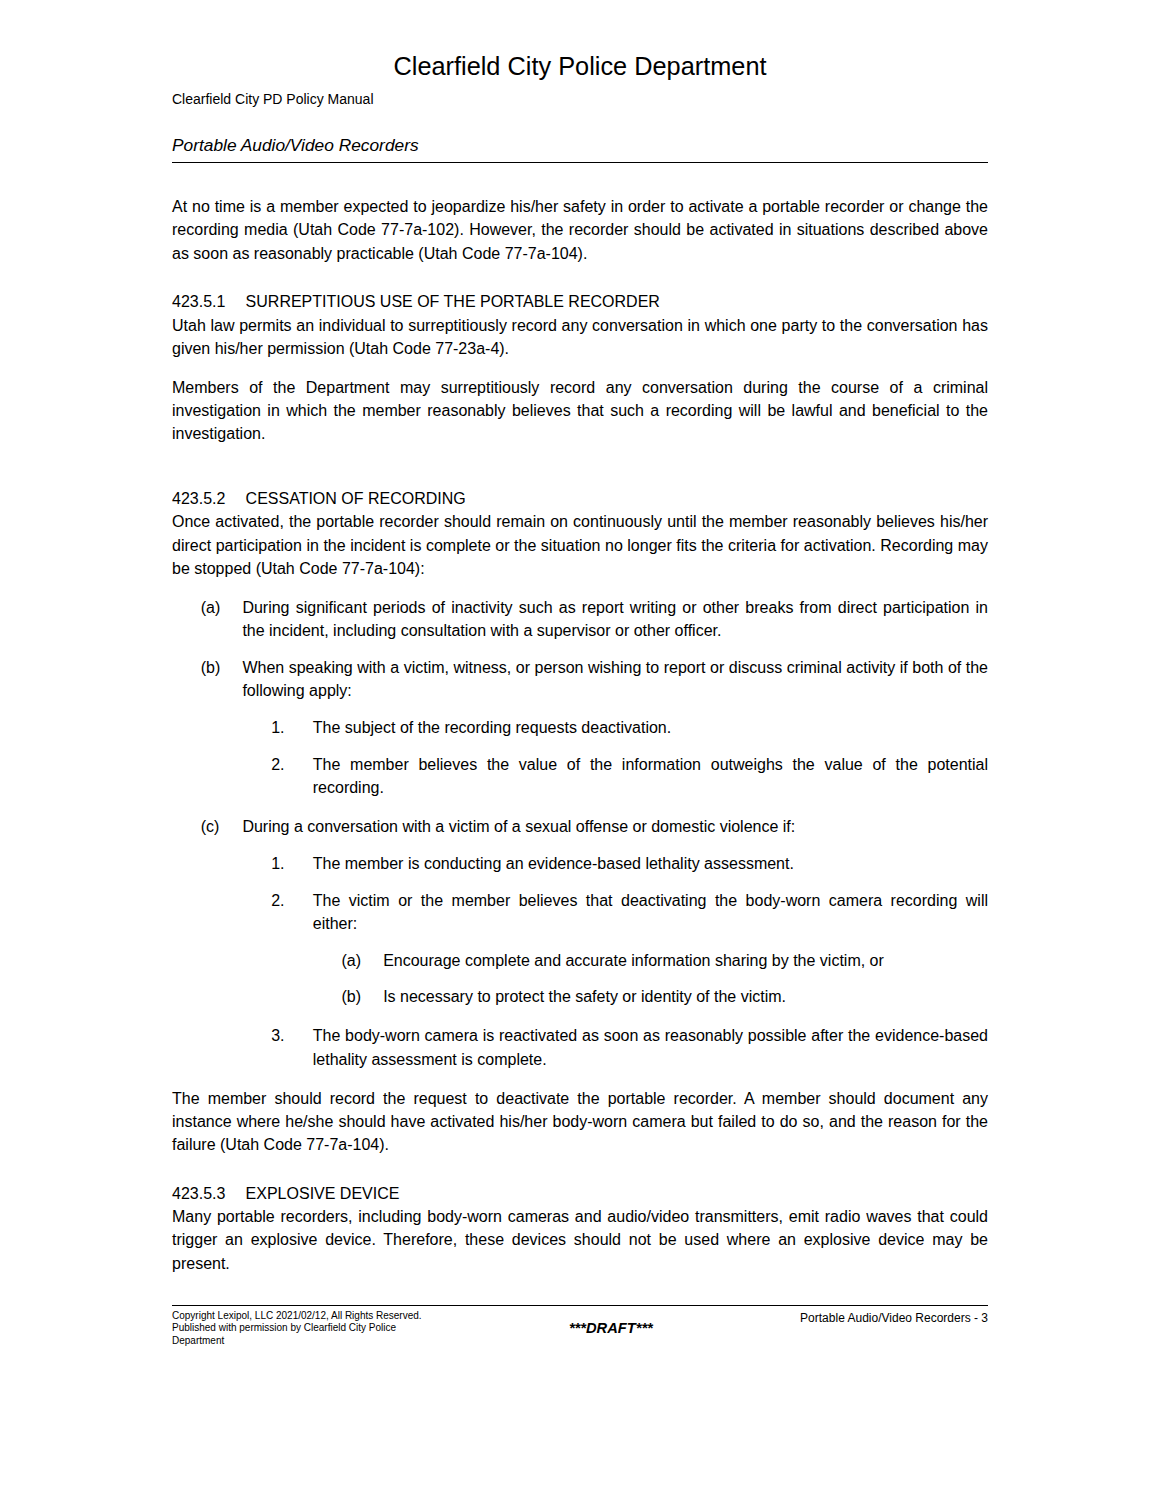Clearfield City Police Department
Clearfield City PD Policy Manual
Portable Audio/Video Recorders
At no time is a member expected to jeopardize his/her safety in order to activate a portable recorder or change the recording media (Utah Code 77-7a-102). However, the recorder should be activated in situations described above as soon as reasonably practicable (Utah Code 77-7a-104).
423.5.1 SURREPTITIOUS USE OF THE PORTABLE RECORDER
Utah law permits an individual to surreptitiously record any conversation in which one party to the conversation has given his/her permission (Utah Code 77-23a-4).
Members of the Department may surreptitiously record any conversation during the course of a criminal investigation in which the member reasonably believes that such a recording will be lawful and beneficial to the investigation.
423.5.2 CESSATION OF RECORDING
Once activated, the portable recorder should remain on continuously until the member reasonably believes his/her direct participation in the incident is complete or the situation no longer fits the criteria for activation. Recording may be stopped (Utah Code 77-7a-104):
(a) During significant periods of inactivity such as report writing or other breaks from direct participation in the incident, including consultation with a supervisor or other officer.
(b) When speaking with a victim, witness, or person wishing to report or discuss criminal activity if both of the following apply:
1. The subject of the recording requests deactivation.
2. The member believes the value of the information outweighs the value of the potential recording.
(c) During a conversation with a victim of a sexual offense or domestic violence if:
1. The member is conducting an evidence-based lethality assessment.
2. The victim or the member believes that deactivating the body-worn camera recording will either:
(a) Encourage complete and accurate information sharing by the victim, or
(b) Is necessary to protect the safety or identity of the victim.
3. The body-worn camera is reactivated as soon as reasonably possible after the evidence-based lethality assessment is complete.
The member should record the request to deactivate the portable recorder. A member should document any instance where he/she should have activated his/her body-worn camera but failed to do so, and the reason for the failure (Utah Code 77-7a-104).
423.5.3 EXPLOSIVE DEVICE
Many portable recorders, including body-worn cameras and audio/video transmitters, emit radio waves that could trigger an explosive device. Therefore, these devices should not be used where an explosive device may be present.
Copyright Lexipol, LLC 2021/02/12, All Rights Reserved.
Published with permission by Clearfield City Police
Department
***DRAFT***
Portable Audio/Video Recorders - 3